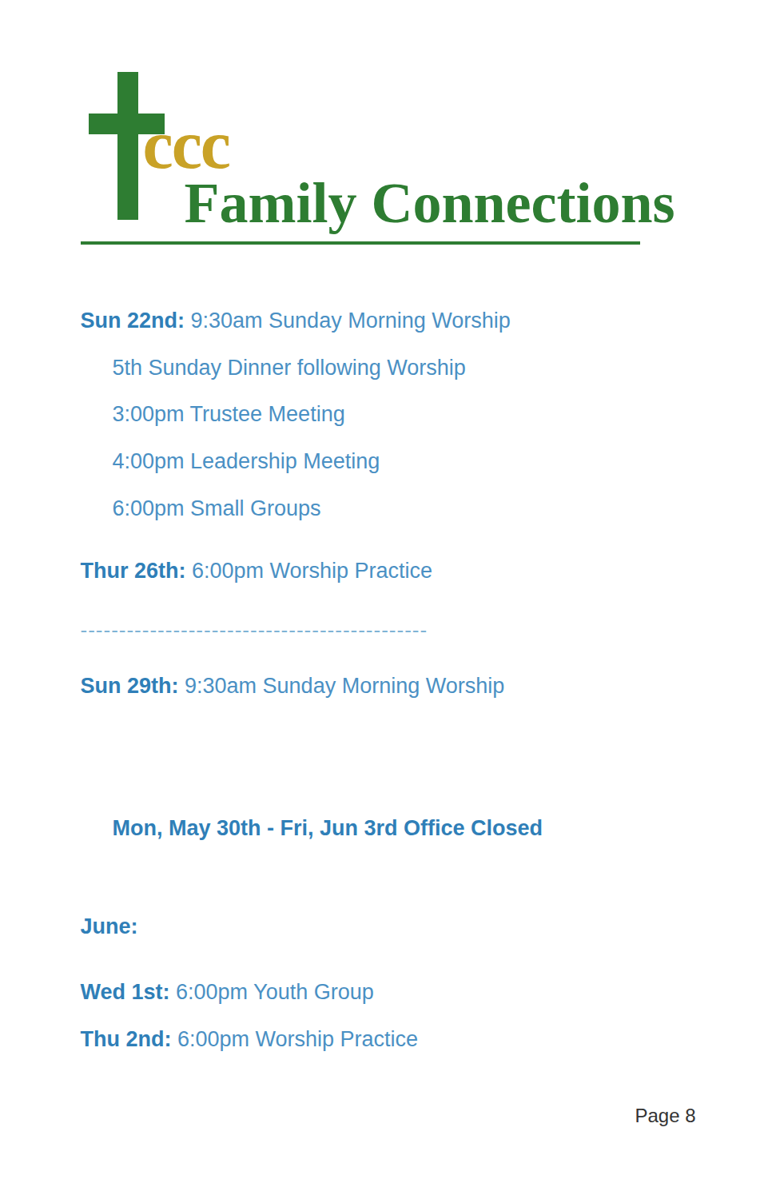ccc
Family Connections
Sun 22nd: 9:30am Sunday Morning Worship
5th Sunday Dinner following Worship
3:00pm Trustee Meeting
4:00pm Leadership Meeting
6:00pm Small Groups
Thur 26th: 6:00pm Worship Practice
---------------------------------------------
Sun 29th: 9:30am Sunday Morning Worship
Mon, May 30th - Fri, Jun 3rd Office Closed
June:
Wed 1st: 6:00pm Youth Group
Thu 2nd: 6:00pm Worship Practice
Page 8